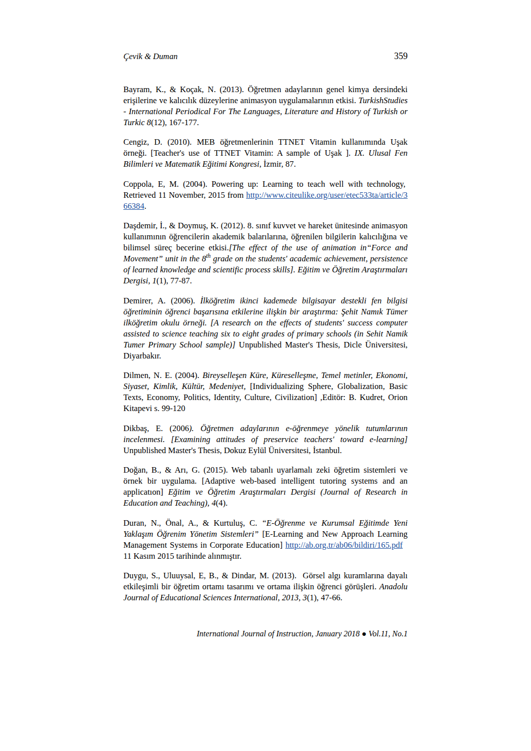Çevik & Duman 359
Bayram, K., & Koçak, N. (2013). Öğretmen adaylarının genel kimya dersindeki erişilerine ve kalıcılık düzeylerine animasyon uygulamalarının etkisi. TurkishStudies - International Periodical For The Languages, Literature and History of Turkish or Turkic 8(12), 167-177.
Cengiz, D. (2010). MEB öğretmenlerinin TTNET Vitamin kullanımında Uşak örneği. [Teacher's use of TTNET Vitamin: A sample of Uşak ]. IX. Ulusal Fen Bilimleri ve Matematik Eğitimi Kongresi, İzmir, 87.
Coppola, E, M. (2004). Powering up: Learning to teach well with technology, Retrieved 11 November, 2015 from http://www.citeulike.org/user/etec533ta/article/366384.
Daşdemir, İ., & Doymuş, K. (2012). 8. sınıf kuvvet ve hareket ünitesinde animasyon kullanımının öğrencilerin akademik balarılarına, öğrenilen bilgilerin kalıcılığına ve bilimsel süreç becerine etkisi.[The effect of the use of animation in“Force and Movement” unit in the 8th grade on the students' academic achievement, persistence of learned knowledge and scientific process skills]. Eğitim ve Öğretim Araştırmaları Dergisi, 1(1), 77-87.
Demirer, A. (2006). İlköğretim ikinci kademede bilgisayar destekli fen bilgisi öğretiminin öğrenci başarısına etkilerine ilişkin bir araştırma: Şehit Namık Tümer ilköğretim okulu örneği. [A research on the effects of students' success computer assisted to science teaching six to eight grades of primary schools (in Sehit Namik Tumer Primary School sample)] Unpublished Master's Thesis, Dicle Üniversitesi, Diyarbakır.
Dilmen, N. E. (2004). Bireyselleşen Küre, Küreselleşme, Temel metinler, Ekonomi, Siyaset, Kimlik, Kültür, Medeniyet, [Individualizing Sphere, Globalization, Basic Texts, Economy, Politics, Identity, Culture, Civilization] ,Editör: B. Kudret, Orion Kitapevi s. 99-120
Dikbaş, E. (2006). Öğretmen adaylarının e-öğrenmeye yönelik tutumlarının incelenmesi. [Examining attitudes of preservice teachers' toward e-learning] Unpublished Master's Thesis, Dokuz Eylül Üniversitesi, İstanbul.
Doğan, B., & Arı, G. (2015). Web tabanlı uyarlamalı zeki öğretim sistemleri ve örnek bir uygulama. [Adaptive web-based intelligent tutoring systems and an applicatıon] Eğitim ve Öğretim Araştırmaları Dergisi (Journal of Research in Education and Teaching), 4(4).
Duran, N., Önal, A., & Kurtuluş, C. “E-Öğrenme ve Kurumsal Eğitimde Yeni Yaklaşım Öğrenim Yönetim Sistemleri” [E-Learning and New Approach Learning Management Systems in Corporate Education] http://ab.org.tr/ab06/bildiri/165.pdf 11 Kasım 2015 tarihinde alınmıştır.
Duygu, S., Uluuysal, E, B., & Dindar, M. (2013). Görsel algı kuramlarına dayalı etkileşimli bir öğretim ortamı tasarımı ve ortama ilişkin öğrenci görüşleri. Anadolu Journal of Educational Sciences International, 2013, 3(1), 47-66.
International Journal of Instruction, January 2018 ● Vol.11, No.1